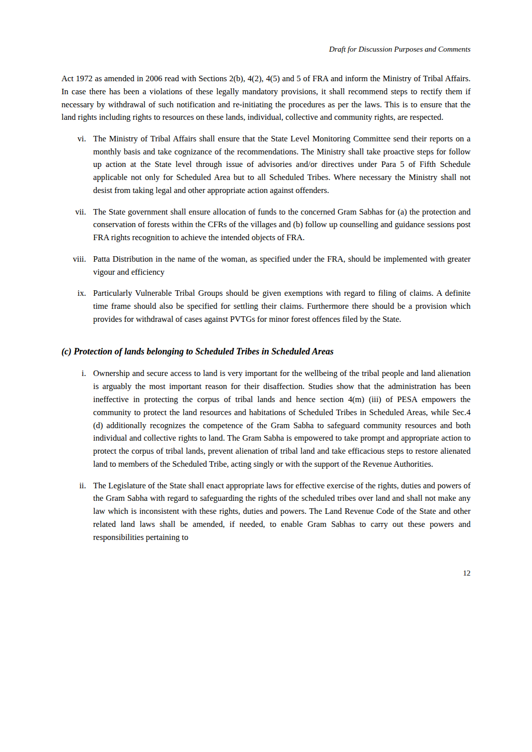Draft for Discussion Purposes and Comments
Act 1972 as amended in 2006 read with Sections 2(b), 4(2), 4(5) and 5 of FRA and inform the Ministry of Tribal Affairs. In case there has been a violations of these legally mandatory provisions, it shall recommend steps to rectify them if necessary by withdrawal of such notification and re-initiating the procedures as per the laws. This is to ensure that the land rights including rights to resources on these lands, individual, collective and community rights, are respected.
The Ministry of Tribal Affairs shall ensure that the State Level Monitoring Committee send their reports on a monthly basis and take cognizance of the recommendations. The Ministry shall take proactive steps for follow up action at the State level through issue of advisories and/or directives under Para 5 of Fifth Schedule applicable not only for Scheduled Area but to all Scheduled Tribes. Where necessary the Ministry shall not desist from taking legal and other appropriate action against offenders.
The State government shall ensure allocation of funds to the concerned Gram Sabhas for (a) the protection and conservation of forests within the CFRs of the villages and (b) follow up counselling and guidance sessions post FRA rights recognition to achieve the intended objects of FRA.
Patta Distribution in the name of the woman, as specified under the FRA, should be implemented with greater vigour and efficiency
Particularly Vulnerable Tribal Groups should be given exemptions with regard to filing of claims. A definite time frame should also be specified for settling their claims. Furthermore there should be a provision which provides for withdrawal of cases against PVTGs for minor forest offences filed by the State.
(c) Protection of lands belonging to Scheduled Tribes in Scheduled Areas
Ownership and secure access to land is very important for the wellbeing of the tribal people and land alienation is arguably the most important reason for their disaffection. Studies show that the administration has been ineffective in protecting the corpus of tribal lands and hence section 4(m) (iii) of PESA empowers the community to protect the land resources and habitations of Scheduled Tribes in Scheduled Areas, while Sec.4 (d) additionally recognizes the competence of the Gram Sabha to safeguard community resources and both individual and collective rights to land. The Gram Sabha is empowered to take prompt and appropriate action to protect the corpus of tribal lands, prevent alienation of tribal land and take efficacious steps to restore alienated land to members of the Scheduled Tribe, acting singly or with the support of the Revenue Authorities.
The Legislature of the State shall enact appropriate laws for effective exercise of the rights, duties and powers of the Gram Sabha with regard to safeguarding the rights of the scheduled tribes over land and shall not make any law which is inconsistent with these rights, duties and powers. The Land Revenue Code of the State and other related land laws shall be amended, if needed, to enable Gram Sabhas to carry out these powers and responsibilities pertaining to
12